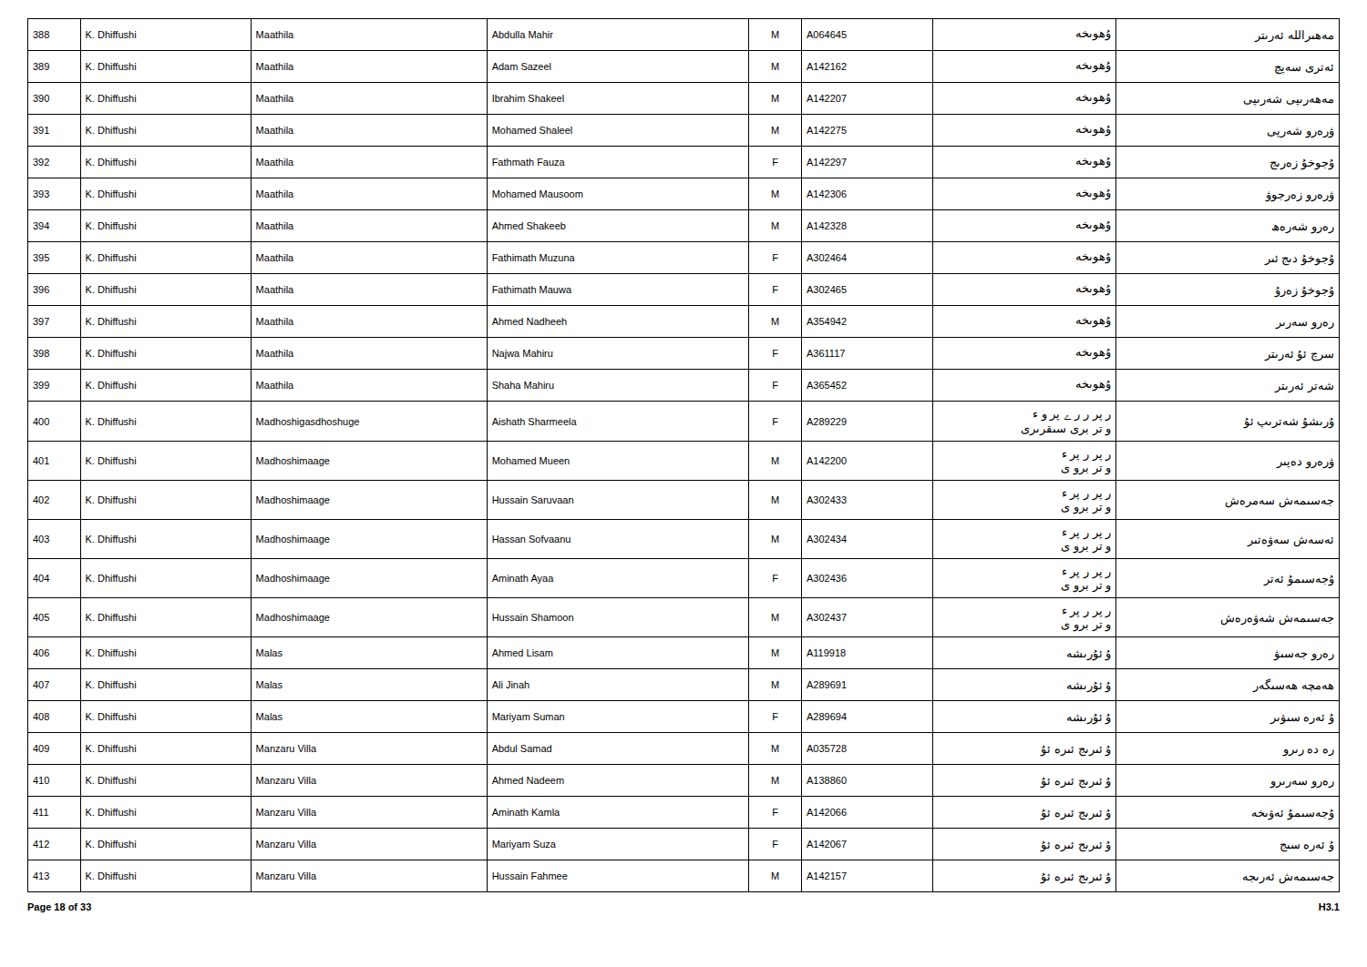| 388 | K. Dhiffushi | Maathila | Abdulla Mahir | M | A064645 | ۇ ھوىخە | مەھىراللە ئەرىتر |
| 389 | K. Dhiffushi | Maathila | Adam Sazeel | M | A142162 | ۇ ھوىخە | ئەترى سەپچ |
| 390 | K. Dhiffushi | Maathila | Ibrahim Shakeel | M | A142207 | ۇ ھوىخە | مەھەرىپى شەرىپى |
| 391 | K. Dhiffushi | Maathila | Mohamed Shaleel | M | A142275 | ۇ ھوىخە | ۋرەرو شەرپى |
| 392 | K. Dhiffushi | Maathila | Fathmath Fauza | F | A142297 | ۇ ھوىخە | ۇجوخۇ زەرىج |
| 393 | K. Dhiffushi | Maathila | Mohamed Mausoom | M | A142306 | ۇ ھوىخە | ۋرەرو زەرجوۋ |
| 394 | K. Dhiffushi | Maathila | Ahmed Shakeeb | M | A142328 | ۇ ھوىخە | رەرو شەرەھ |
| 395 | K. Dhiffushi | Maathila | Fathimath Muzuna | F | A302464 | ۇ ھوىخە | ۇجوخۇ دىج ئىر |
| 396 | K. Dhiffushi | Maathila | Fathimath Mauwa | F | A302465 | ۇ ھوىخە | ۇجوخۇ زەرۇ |
| 397 | K. Dhiffushi | Maathila | Ahmed Nadheeh | M | A354942 | ۇ ھوىخە | رەرو سەرىر |
| 398 | K. Dhiffushi | Maathila | Najwa Mahiru | F | A361117 | ۇ ھوىخە | سرچ ئۇ ئەرىتر |
| 399 | K. Dhiffushi | Maathila | Shaha Mahiru | F | A365452 | ۇ ھوىخە | شەتر ئەرىتر |
| 400 | K. Dhiffushi | Madhoshigasdhoshuge | Aishath Sharmeela | F | A289229 | ر پر ر ر ے پر و ء و تر برى سىقرىرى | ۇرىشۇ شەترىپ ئۇ |
| 401 | K. Dhiffushi | Madhoshimaage | Mohamed Mueen | M | A142200 | ر پر ر پر ء و تر برو ى | ۋرەرو دەپىر |
| 402 | K. Dhiffushi | Madhoshimaage | Hussain Saruvaan | M | A302433 | ر پر ر پر ء و تر برو ى | جەسىمەش سەمرەش |
| 403 | K. Dhiffushi | Madhoshimaage | Hassan Sofvaanu | M | A302434 | ر پر ر پر ء و تر برو ى | ئەسەش سەۋەتىر |
| 404 | K. Dhiffushi | Madhoshimaage | Aminath Ayaa | F | A302436 | ر پر ر پر ء و تر برو ى | ۇجەسىمۇ ئەتر |
| 405 | K. Dhiffushi | Madhoshimaage | Hussain Shamoon | M | A302437 | ر پر ر پر ء و تر برو ى | جەسىمەش شەۋەرەش |
| 406 | K. Dhiffushi | Malas | Ahmed Lisam | M | A119918 | ۇ ئۇرىشە | رەرو جەسىۋ |
| 407 | K. Dhiffushi | Malas | Ali Jinah | M | A289691 | ۇ ئۇرىشە | ھەمچە ھەسىگەر |
| 408 | K. Dhiffushi | Malas | Mariyam Suman | F | A289694 | ۇ ئۇرىشە | ۇ ئەرە سىۋىر |
| 409 | K. Dhiffushi | Manzaru Villa | Abdul Samad | M | A035728 | ۇ ئىرىج ئىرە ئۇ | رە دە رىرو |
| 410 | K. Dhiffushi | Manzaru Villa | Ahmed Nadeem | M | A138860 | ۇ ئىرىج ئىرە ئۇ | رەرو سەرىرو |
| 411 | K. Dhiffushi | Manzaru Villa | Aminath Kamla | F | A142066 | ۇ ئىرىج ئىرە ئۇ | ۇجەسىمۇ ئەۋىخە |
| 412 | K. Dhiffushi | Manzaru Villa | Mariyam Suza | F | A142067 | ۇ ئىرىج ئىرە ئۇ | ۇ ئەرە سىج |
| 413 | K. Dhiffushi | Manzaru Villa | Hussain Fahmee | M | A142157 | ۇ ئىرىج ئىرە ئۇ | جەسىمەش ئەرىجە |
Page 18 of 33 H3.1